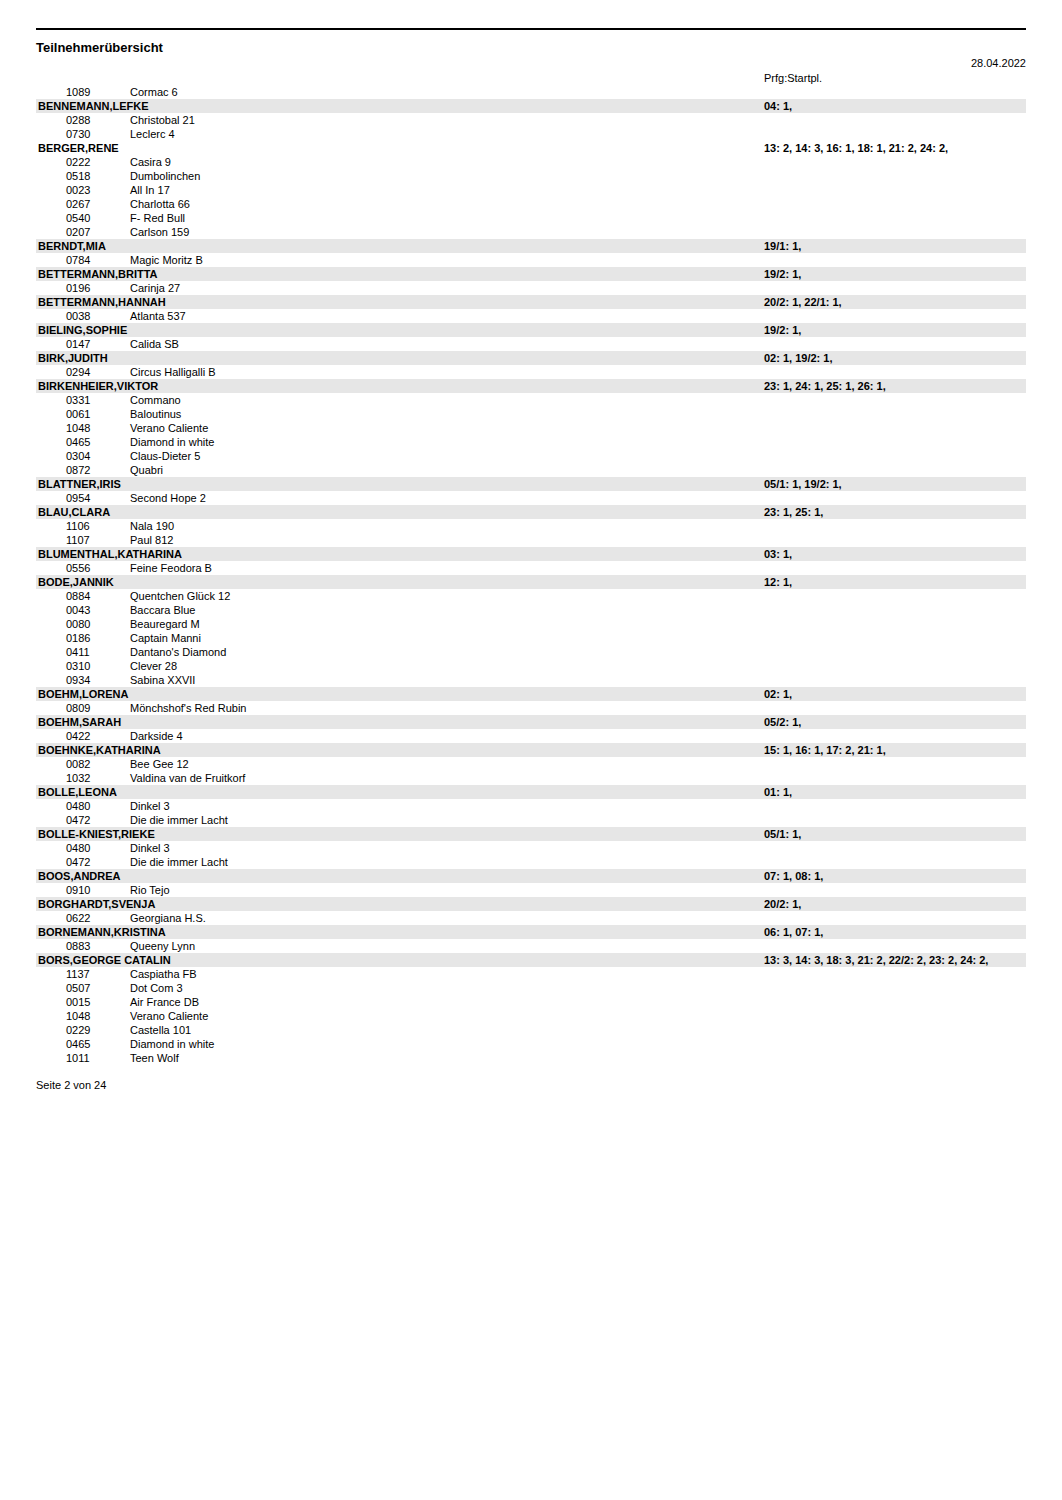Teilnehmerübersicht
28.04.2022
| | | Prfg:Startpl. |
| 1089 | Cormac 6 | |
| BENNEMANN,LEFKE | 04: 1, |
| 0288 | Christobal 21 | |
| 0730 | Leclerc 4 | |
| BERGER,RENE | 13: 2, 14: 3, 16: 1, 18: 1, 21: 2, 24: 2, |
| 0222 | Casira 9 | |
| 0518 | Dumbolinchen | |
| 0023 | All In 17 | |
| 0267 | Charlotta 66 | |
| 0540 | F- Red Bull | |
| 0207 | Carlson 159 | |
| BERNDT,MIA | 19/1: 1, |
| 0784 | Magic Moritz B | |
| BETTERMANN,BRITTA | 19/2: 1, |
| 0196 | Carinja 27 | |
| BETTERMANN,HANNAH | 20/2: 1, 22/1: 1, |
| 0038 | Atlanta 537 | |
| BIELING,SOPHIE | 19/2: 1, |
| 0147 | Calida SB | |
| BIRK,JUDITH | 02: 1, 19/2: 1, |
| 0294 | Circus Halligalli B | |
| BIRKENHEIER,VIKTOR | 23: 1, 24: 1, 25: 1, 26: 1, |
| 0331 | Commano | |
| 0061 | Baloutinus | |
| 1048 | Verano Caliente | |
| 0465 | Diamond in white | |
| 0304 | Claus-Dieter 5 | |
| 0872 | Quabri | |
| BLATTNER,IRIS | 05/1: 1, 19/2: 1, |
| 0954 | Second Hope 2 | |
| BLAU,CLARA | 23: 1, 25: 1, |
| 1106 | Nala 190 | |
| 1107 | Paul 812 | |
| BLUMENTHAL,KATHARINA | 03: 1, |
| 0556 | Feine Feodora B | |
| BODE,JANNIK | 12: 1, |
| 0884 | Quentchen Glück 12 | |
| 0043 | Baccara Blue | |
| 0080 | Beauregard M | |
| 0186 | Captain Manni | |
| 0411 | Dantano's Diamond | |
| 0310 | Clever 28 | |
| 0934 | Sabina XXVII | |
| BOEHM,LORENA | 02: 1, |
| 0809 | Mönchshof's Red Rubin | |
| BOEHM,SARAH | 05/2: 1, |
| 0422 | Darkside 4 | |
| BOEHNKE,KATHARINA | 15: 1, 16: 1, 17: 2, 21: 1, |
| 0082 | Bee Gee 12 | |
| 1032 | Valdina van de Fruitkorf | |
| BOLLE,LEONA | 01: 1, |
| 0480 | Dinkel 3 | |
| 0472 | Die die immer Lacht | |
| BOLLE-KNIEST,RIEKE | 05/1: 1, |
| 0480 | Dinkel 3 | |
| 0472 | Die die immer Lacht | |
| BOOS,ANDREA | 07: 1, 08: 1, |
| 0910 | Rio Tejo | |
| BORGHARDT,SVENJA | 20/2: 1, |
| 0622 | Georgiana H.S. | |
| BORNEMANN,KRISTINA | 06: 1, 07: 1, |
| 0883 | Queeny Lynn | |
| BORS,GEORGE CATALIN | 13: 3, 14: 3, 18: 3, 21: 2, 22/2: 2, 23: 2, 24: 2, |
| 1137 | Caspiatha FB | |
| 0507 | Dot Com 3 | |
| 0015 | Air France DB | |
| 1048 | Verano Caliente | |
| 0229 | Castella 101 | |
| 0465 | Diamond in white | |
| 1011 | Teen Wolf | |
Seite 2 von 24